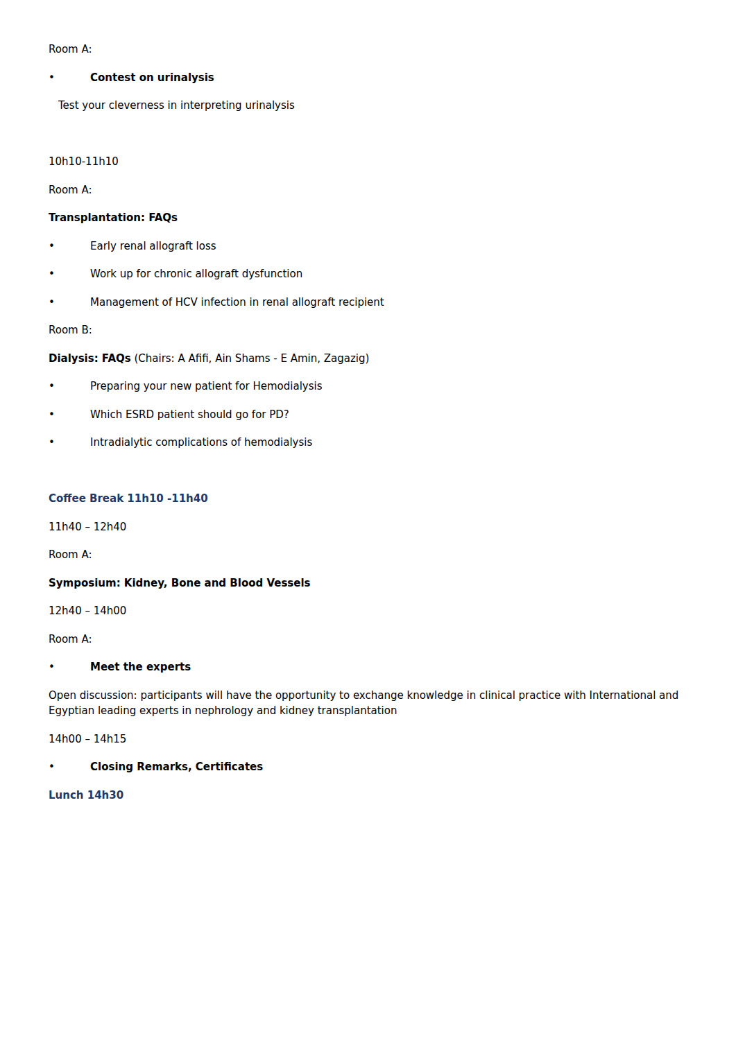Room A:
•Contest on urinalysis
Test your cleverness in interpreting urinalysis
10h10-11h10
Room A:
Transplantation: FAQs
•Early renal allograft loss
•Work up for chronic allograft dysfunction
•Management of HCV infection in renal allograft recipient
Room B:
Dialysis: FAQs (Chairs: A Afifi, Ain Shams - E Amin, Zagazig)
•Preparing your new patient for Hemodialysis
•Which ESRD patient should go for PD?
•Intradialytic complications of hemodialysis
Coffee Break 11h10 -11h40
11h40 – 12h40
Room A:
Symposium: Kidney, Bone and Blood Vessels
12h40 – 14h00
Room A:
•Meet the experts
Open discussion: participants will have the opportunity to exchange knowledge in clinical practice with International and Egyptian leading experts in nephrology and kidney transplantation
14h00 – 14h15
•Closing Remarks, Certificates
Lunch 14h30